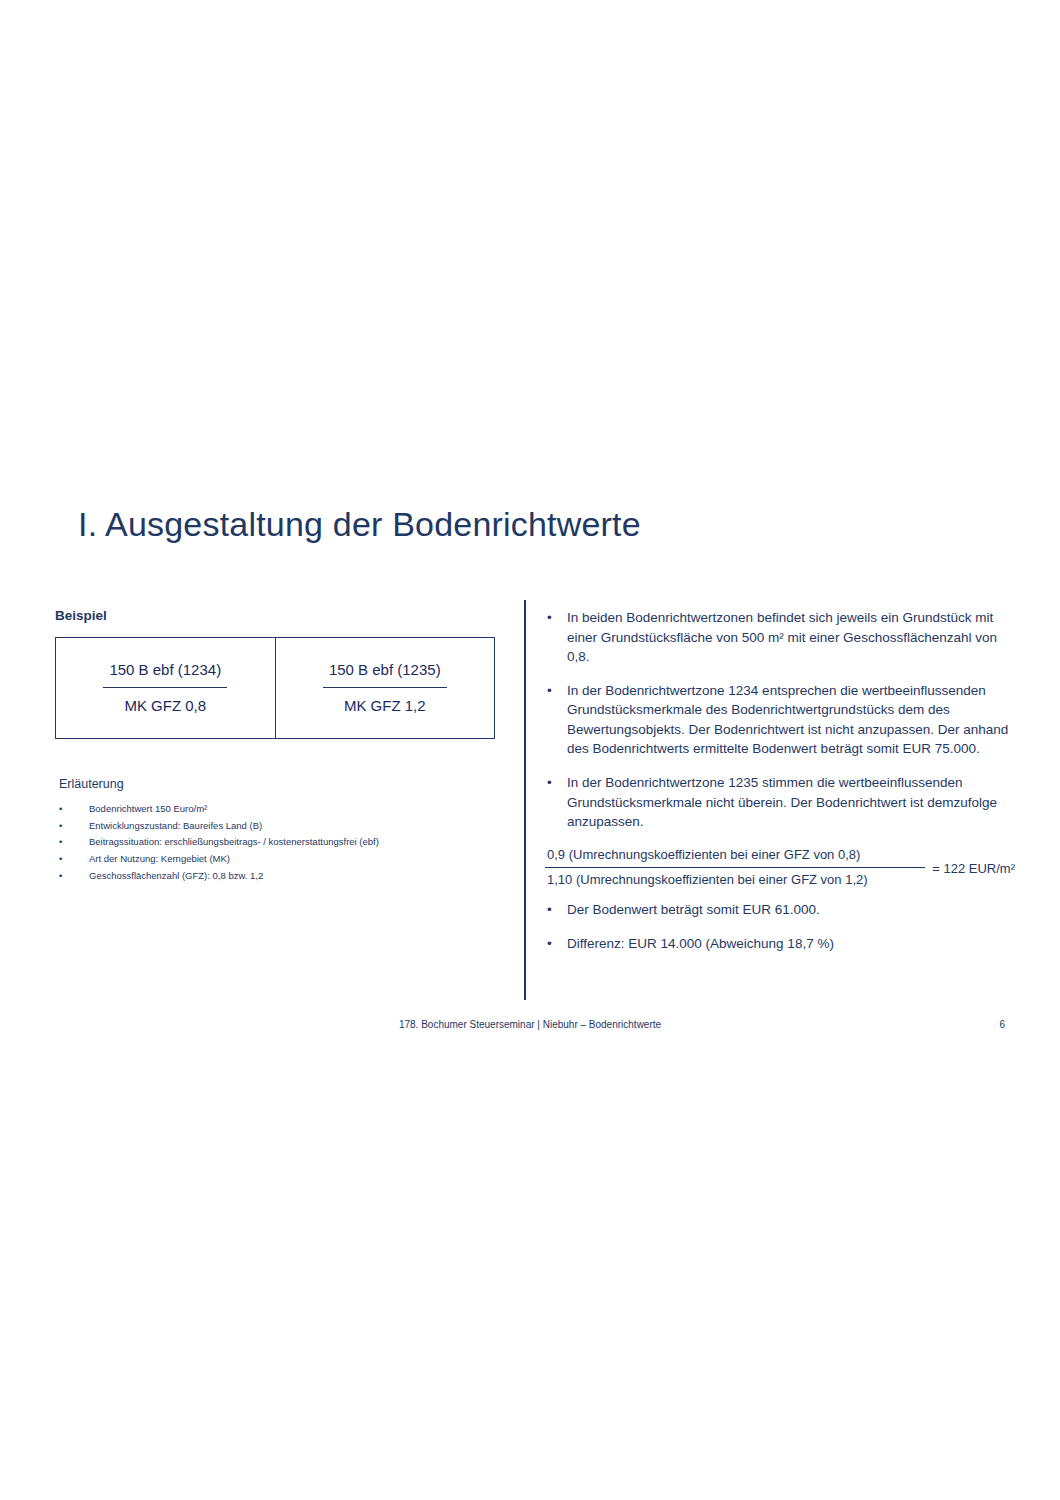I. Ausgestaltung der Bodenrichtwerte
Beispiel
| 150 B ebf (1234) MK GFZ 0,8 | 150 B ebf (1235) MK GFZ 1,2 |
Erläuterung
Bodenrichtwert 150 Euro/m²
Entwicklungszustand: Baureifes Land (B)
Beitragssituation: erschließungsbeitrags- / kostenerstattungsfrei (ebf)
Art der Nutzung: Kerngebiet (MK)
Geschossflächenzahl (GFZ): 0,8 bzw. 1,2
In beiden Bodenrichtwertzonen befindet sich jeweils ein Grundstück mit einer Grundstücksfläche von 500 m² mit einer Geschossflächenzahl von 0,8.
In der Bodenrichtwertzone 1234 entsprechen die wertbeeinflussenden Grundstücksmerkmale des Bodenrichtwertgrundstücks dem des Bewertungsobjekts. Der Bodenrichtwert ist nicht anzupassen. Der anhand des Bodenrichtwerts ermittelte Bodenwert beträgt somit EUR 75.000.
In der Bodenrichtwertzone 1235 stimmen die wertbeeinflussenden Grundstücksmerkmale nicht überein. Der Bodenrichtwert ist demzufolge anzupassen.
0,9 (Umrechnungskoeffizienten bei einer GFZ von 0,8)
1,10 (Umrechnungskoeffizienten bei einer GFZ von 1,2)
= 122 EUR/m²
Der Bodenwert beträgt somit EUR 61.000.
Differenz: EUR 14.000 (Abweichung 18,7 %)
178. Bochumer Steuerseminar | Niebuhr – Bodenrichtwerte
6